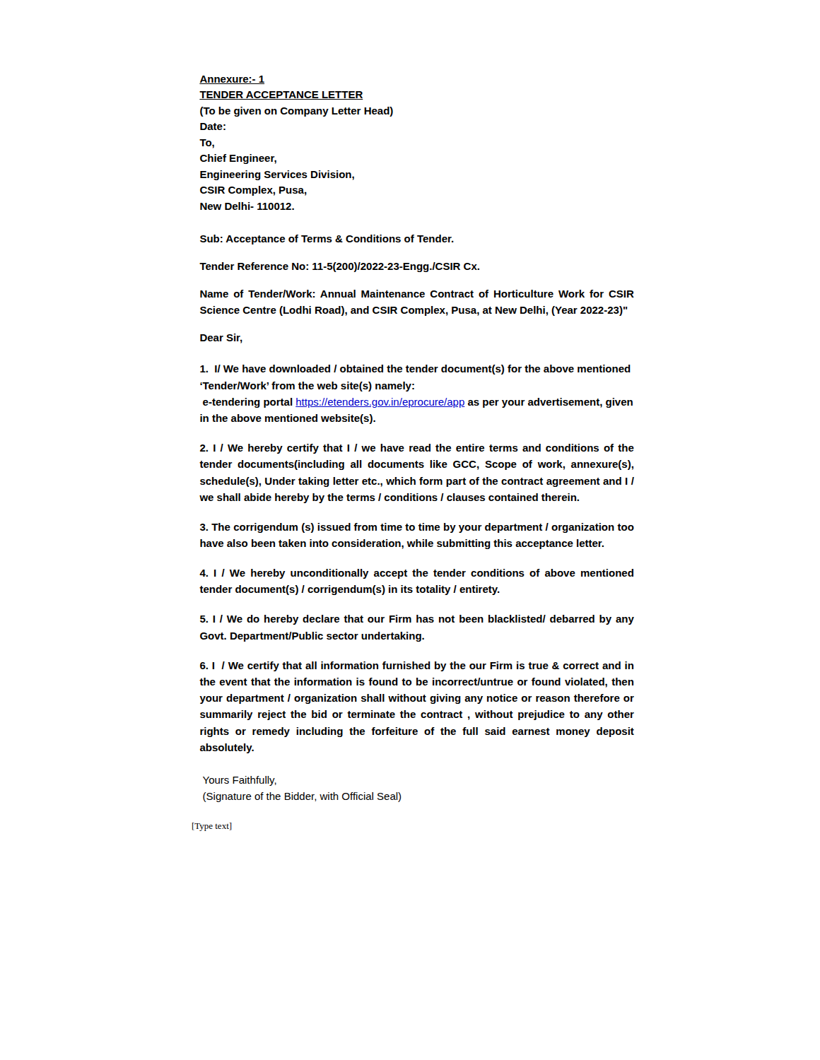Annexure:- 1 TENDER ACCEPTANCE LETTER (To be given on Company Letter Head) Date: To, Chief Engineer, Engineering Services Division, CSIR Complex, Pusa, New Delhi- 110012.
Sub: Acceptance of Terms & Conditions of Tender.
Tender Reference No: 11-5(200)/2022-23-Engg./CSIR Cx.
Name of Tender/Work: Annual Maintenance Contract of Horticulture Work for CSIR Science Centre (Lodhi Road), and CSIR Complex, Pusa, at New Delhi, (Year 2022-23)"
Dear Sir,
1. I/ We have downloaded / obtained the tender document(s) for the above mentioned ‘Tender/Work’ from the web site(s) namely:
e-tendering portal https://etenders.gov.in/eprocure/app as per your advertisement, given in the above mentioned website(s).
2. I / We hereby certify that I / we have read the entire terms and conditions of the tender documents(including all documents like GCC, Scope of work, annexure(s), schedule(s), Under taking letter etc., which form part of the contract agreement and I / we shall abide hereby by the terms / conditions / clauses contained therein.
3. The corrigendum (s) issued from time to time by your department / organization too have also been taken into consideration, while submitting this acceptance letter.
4. I / We hereby unconditionally accept the tender conditions of above mentioned tender document(s) / corrigendum(s) in its totality / entirety.
5. I / We do hereby declare that our Firm has not been blacklisted/ debarred by any Govt. Department/Public sector undertaking.
6. I / We certify that all information furnished by the our Firm is true & correct and in the event that the information is found to be incorrect/untrue or found violated, then your department / organization shall without giving any notice or reason therefore or summarily reject the bid or terminate the contract , without prejudice to any other rights or remedy including the forfeiture of the full said earnest money deposit absolutely.
Yours Faithfully, (Signature of the Bidder, with Official Seal)
[Type text]